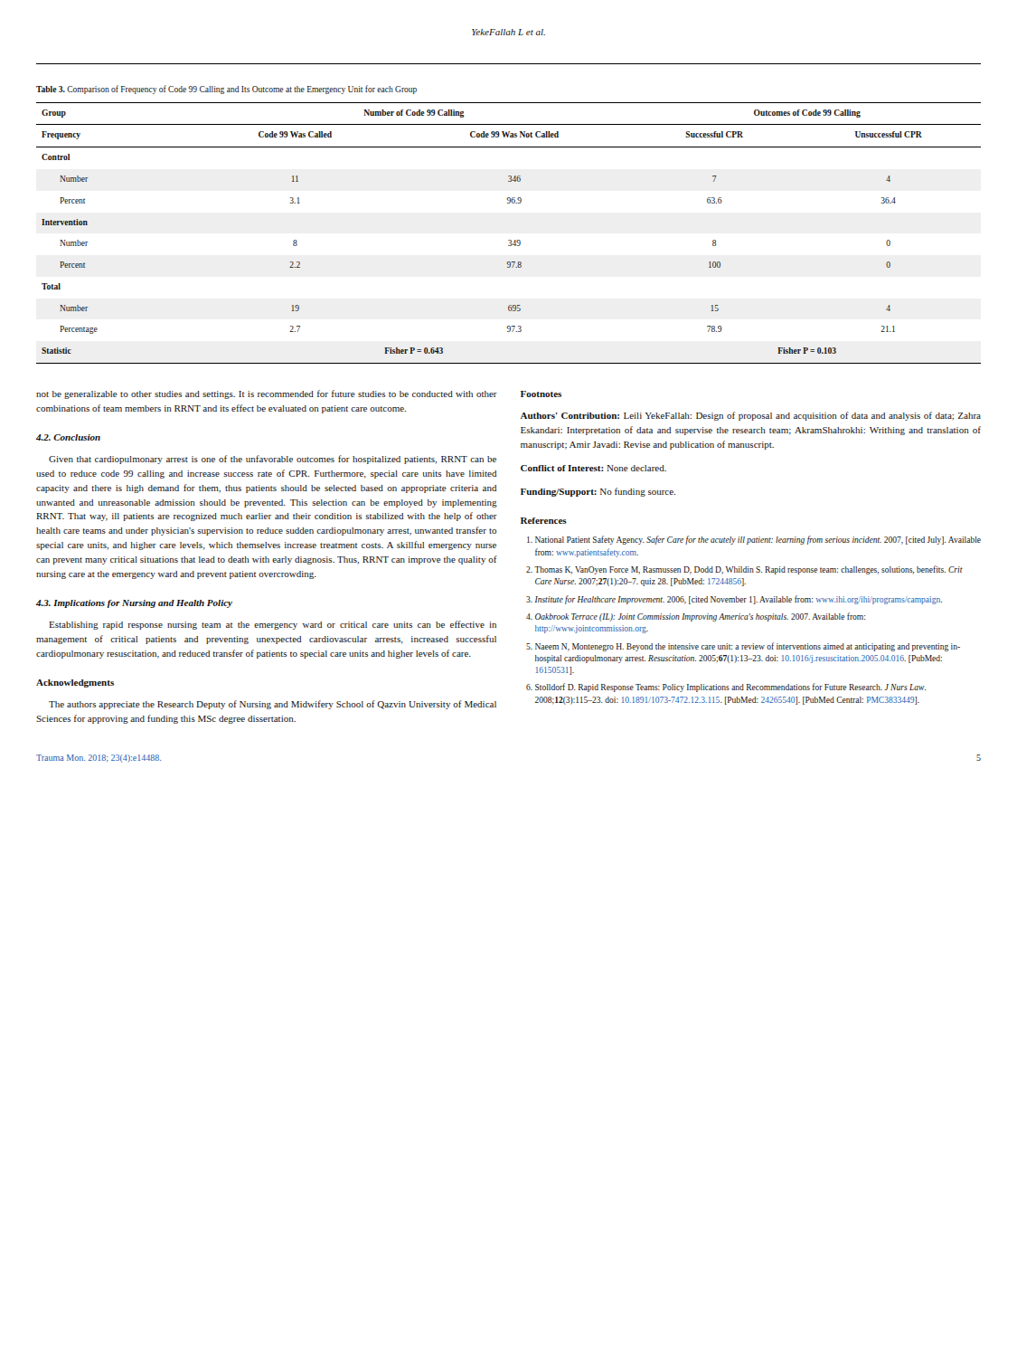YekeFallah L et al.
Table 3. Comparison of Frequency of Code 99 Calling and Its Outcome at the Emergency Unit for each Group
| Group | Number of Code 99 Calling | Outcomes of Code 99 Calling |
| --- | --- | --- |
| Frequency | Code 99 Was Called | Code 99 Was Not Called | Successful CPR | Unsuccessful CPR |
| Control | | | | |
| Number | 11 | 346 | 7 | 4 |
| Percent | 3.1 | 96.9 | 63.6 | 36.4 |
| Intervention | | | | |
| Number | 8 | 349 | 8 | 0 |
| Percent | 2.2 | 97.8 | 100 | 0 |
| Total | | | | |
| Number | 19 | 695 | 15 | 4 |
| Percentage | 2.7 | 97.3 | 78.9 | 21.1 |
| Statistic | Fisher P = 0.643 | Fisher P = 0.103 |
not be generalizable to other studies and settings. It is recommended for future studies to be conducted with other combinations of team members in RRNT and its effect be evaluated on patient care outcome.
4.2. Conclusion
Given that cardiopulmonary arrest is one of the unfavorable outcomes for hospitalized patients, RRNT can be used to reduce code 99 calling and increase success rate of CPR. Furthermore, special care units have limited capacity and there is high demand for them, thus patients should be selected based on appropriate criteria and unwanted and unreasonable admission should be prevented. This selection can be employed by implementing RRNT. That way, ill patients are recognized much earlier and their condition is stabilized with the help of other health care teams and under physician's supervision to reduce sudden cardiopulmonary arrest, unwanted transfer to special care units, and higher care levels, which themselves increase treatment costs. A skillful emergency nurse can prevent many critical situations that lead to death with early diagnosis. Thus, RRNT can improve the quality of nursing care at the emergency ward and prevent patient overcrowding.
4.3. Implications for Nursing and Health Policy
Establishing rapid response nursing team at the emergency ward or critical care units can be effective in management of critical patients and preventing unexpected cardiovascular arrests, increased successful cardiopulmonary resuscitation, and reduced transfer of patients to special care units and higher levels of care.
Acknowledgments
The authors appreciate the Research Deputy of Nursing and Midwifery School of Qazvin University of Medical Sciences for approving and funding this MSc degree dissertation.
Footnotes
Authors' Contribution: Leili YekeFallah: Design of proposal and acquisition of data and analysis of data; Zahra Eskandari: Interpretation of data and supervise the research team; AkramShahrokhi: Writhing and translation of manuscript; Amir Javadi: Revise and publication of manuscript.
Conflict of Interest: None declared.
Funding/Support: No funding source.
References
National Patient Safety Agency. Safer Care for the acutely ill patient: learning from serious incident. 2007, [cited July]. Available from: www.patientsafety.com.
Thomas K, VanOyen Force M, Rasmussen D, Dodd D, Whildin S. Rapid response team: challenges, solutions, benefits. Crit Care Nurse. 2007;27(1):20–7. quiz 28. [PubMed: 17244856].
Institute for Healthcare Improvement. 2006, [cited November 1]. Available from: www.ihi.org/ihi/programs/campaign.
Oakbrook Terrace (IL): Joint Commission Improving America's hospitals. 2007. Available from: http://www.jointcommission.org.
Naeem N, Montenegro H. Beyond the intensive care unit: a review of interventions aimed at anticipating and preventing in-hospital cardiopulmonary arrest. Resuscitation. 2005;67(1):13–23. doi: 10.1016/j.resuscitation.2005.04.016. [PubMed: 16150531].
Stolldorf D. Rapid Response Teams: Policy Implications and Recommendations for Future Research. J Nurs Law. 2008;12(3):115–23. doi: 10.1891/1073-7472.12.3.115. [PubMed: 24265540]. [PubMed Central: PMC3833449].
Trauma Mon. 2018; 23(4):e14488.
5